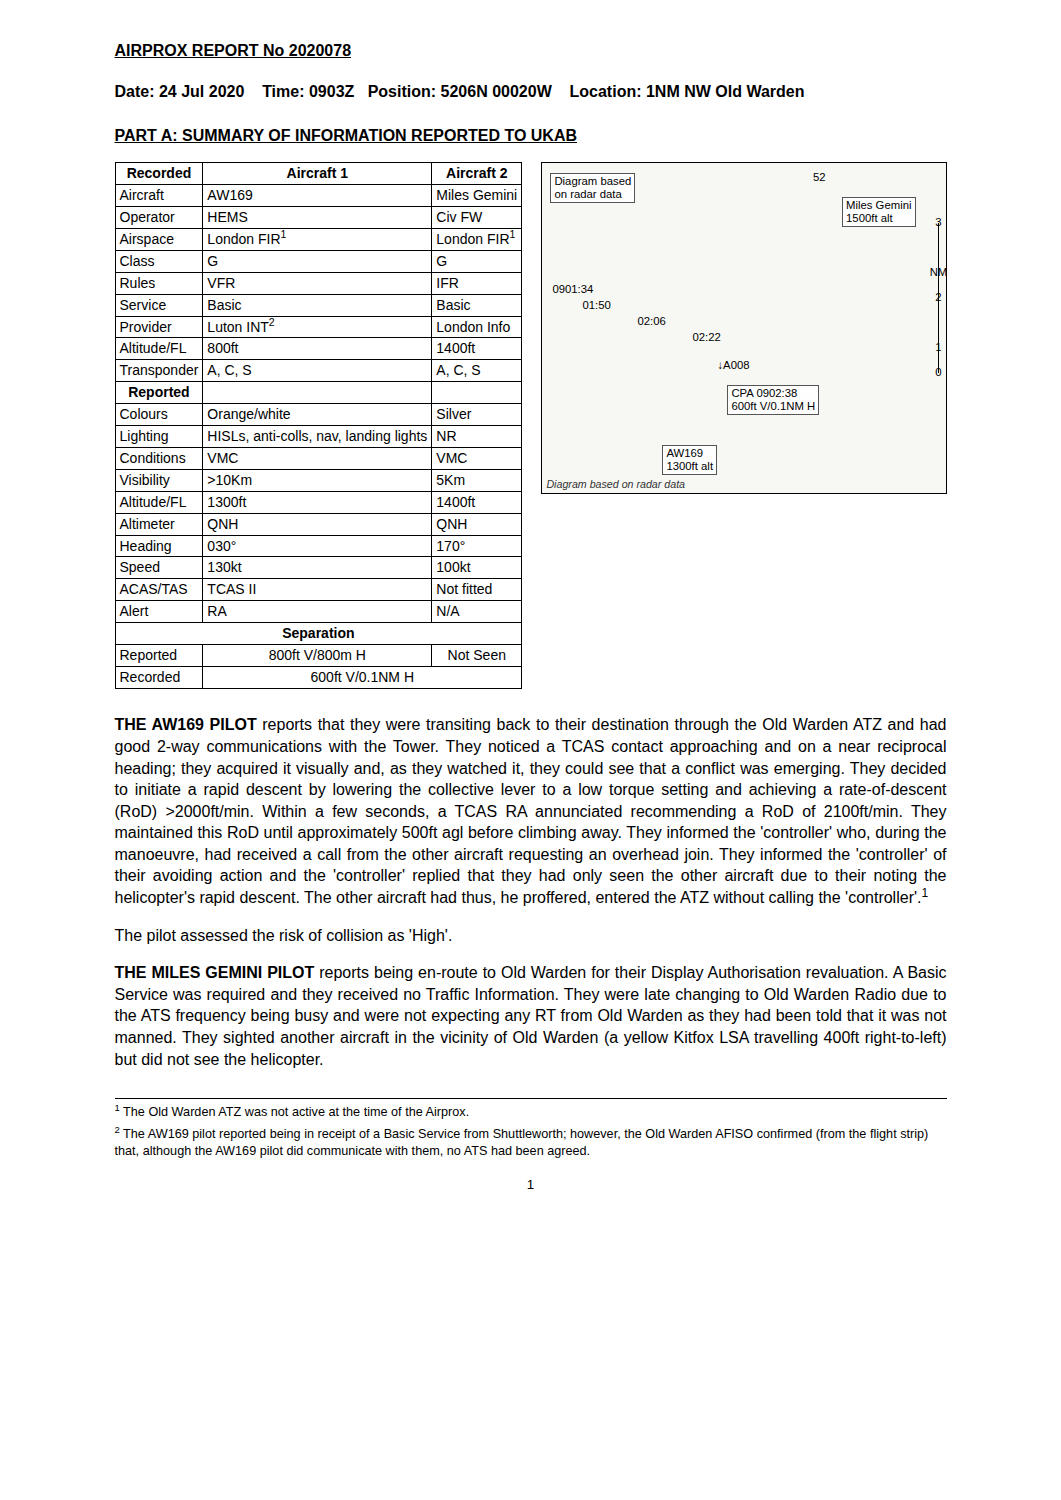AIRPROX REPORT No 2020078
Date: 24 Jul 2020 Time: 0903Z Position: 5206N 00020W Location: 1NM NW Old Warden
PART A: SUMMARY OF INFORMATION REPORTED TO UKAB
| Recorded | Aircraft 1 | Aircraft 2 |
| --- | --- | --- |
| Aircraft | AW169 | Miles Gemini |
| Operator | HEMS | Civ FW |
| Airspace | London FIR 1 | London FIR 1 |
| Class | G | G |
| Rules | VFR | IFR |
| Service | Basic | Basic |
| Provider | Luton INT 2 | London Info |
| Altitude/FL | 800ft | 1400ft |
| Transponder | A, C, S | A, C, S |
| Reported | | |
| Colours | Orange/white | Silver |
| Lighting | HISLs, anti-colls, nav, landing lights | NR |
| Conditions | VMC | VMC |
| Visibility | >10Km | 5Km |
| Altitude/FL | 1300ft | 1400ft |
| Altimeter | QNH | QNH |
| Heading | 030° | 170° |
| Speed | 130kt | 100kt |
| ACAS/TAS | TCAS II | Not fitted |
| Alert | RA | N/A |
| Separation |
| Reported | 800ft V/800m H | Not Seen |
| Recorded | 600ft V/0.1NM H |
Diagram based
on radar data
52
Miles Gemini
1500ft alt
0901:34
01:50
02:06
02:22
↓A008
CPA 0902:38
600ft V/0.1NM H
AW169
1300ft alt
3
NM
2
1
0
Diagram based on radar data
THE AW169 PILOT reports that they were transiting back to their destination through the Old Warden ATZ and had good 2-way communications with the Tower. They noticed a TCAS contact approaching and on a near reciprocal heading; they acquired it visually and, as they watched it, they could see that a conflict was emerging. They decided to initiate a rapid descent by lowering the collective lever to a low torque setting and achieving a rate-of-descent (RoD) >2000ft/min. Within a few seconds, a TCAS RA annunciated recommending a RoD of 2100ft/min. They maintained this RoD until approximately 500ft agl before climbing away. They informed the 'controller' who, during the manoeuvre, had received a call from the other aircraft requesting an overhead join. They informed the 'controller' of their avoiding action and the 'controller' replied that they had only seen the other aircraft due to their noting the helicopter's rapid descent. The other aircraft had thus, he proffered, entered the ATZ without calling the 'controller'.1
The pilot assessed the risk of collision as 'High'.
THE MILES GEMINI PILOT reports being en-route to Old Warden for their Display Authorisation revaluation. A Basic Service was required and they received no Traffic Information. They were late changing to Old Warden Radio due to the ATS frequency being busy and were not expecting any RT from Old Warden as they had been told that it was not manned. They sighted another aircraft in the vicinity of Old Warden (a yellow Kitfox LSA travelling 400ft right-to-left) but did not see the helicopter.
1 The Old Warden ATZ was not active at the time of the Airprox.
2 The AW169 pilot reported being in receipt of a Basic Service from Shuttleworth; however, the Old Warden AFISO confirmed (from the flight strip) that, although the AW169 pilot did communicate with them, no ATS had been agreed.
1